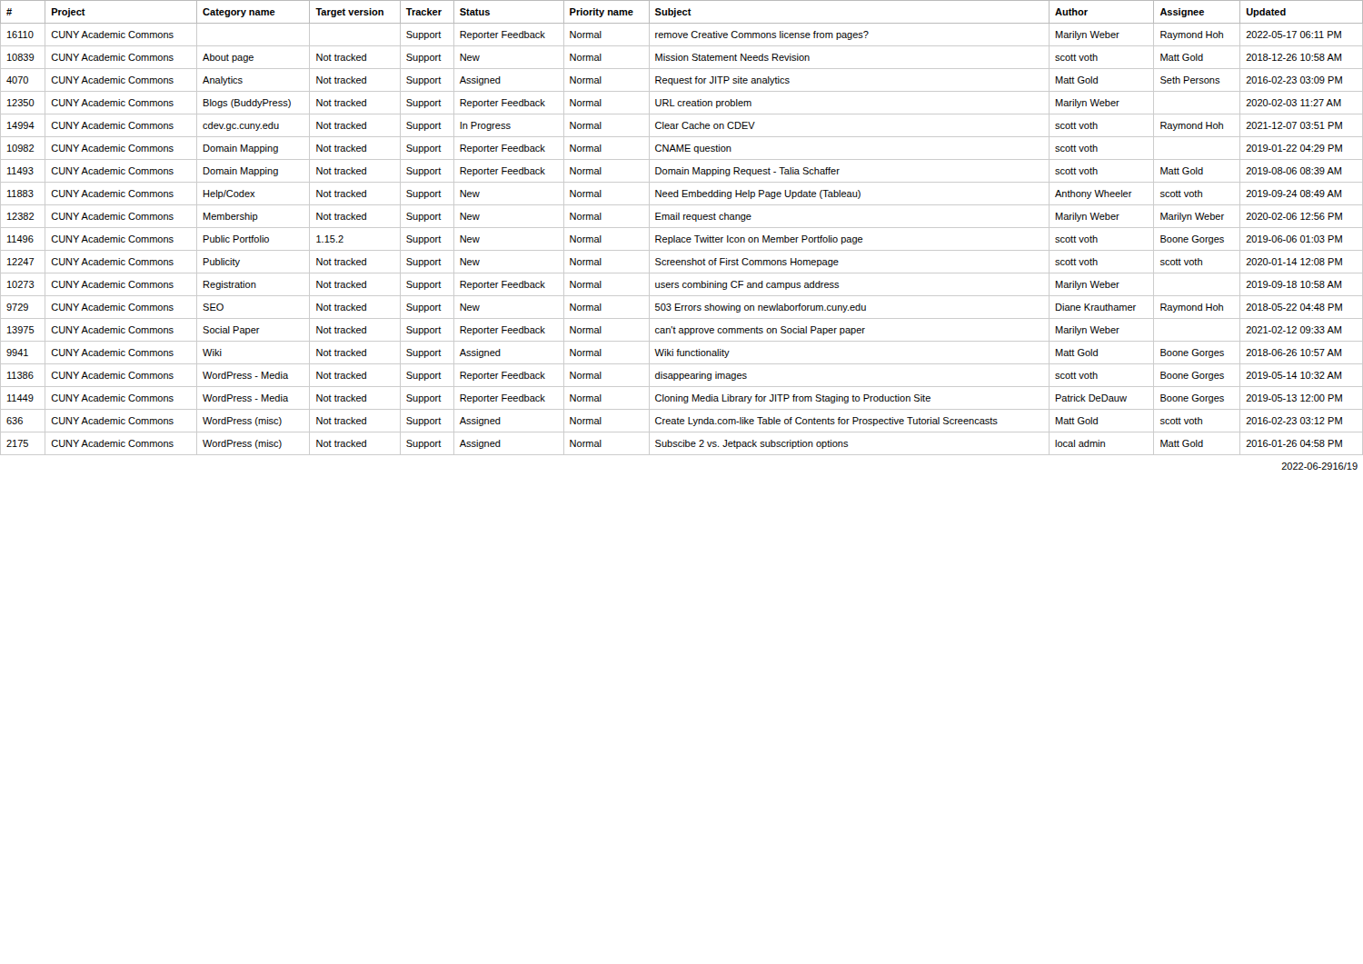| # | Project | Category name | Target version | Tracker | Status | Priority name | Subject | Author | Assignee | Updated |
| --- | --- | --- | --- | --- | --- | --- | --- | --- | --- | --- |
| 16110 | CUNY Academic Commons | | | Support | Reporter Feedback | Normal | remove Creative Commons license from pages? | Marilyn Weber | Raymond Hoh | 2022-05-17 06:11 PM |
| 10839 | CUNY Academic Commons | About page | Not tracked | Support | New | Normal | Mission Statement Needs Revision | scott voth | Matt Gold | 2018-12-26 10:58 AM |
| 4070 | CUNY Academic Commons | Analytics | Not tracked | Support | Assigned | Normal | Request for JITP site analytics | Matt Gold | Seth Persons | 2016-02-23 03:09 PM |
| 12350 | CUNY Academic Commons | Blogs (BuddyPress) | Not tracked | Support | Reporter Feedback | Normal | URL creation problem | Marilyn Weber | | 2020-02-03 11:27 AM |
| 14994 | CUNY Academic Commons | cdev.gc.cuny.edu | Not tracked | Support | In Progress | Normal | Clear Cache on CDEV | scott voth | Raymond Hoh | 2021-12-07 03:51 PM |
| 10982 | CUNY Academic Commons | Domain Mapping | Not tracked | Support | Reporter Feedback | Normal | CNAME question | scott voth | | 2019-01-22 04:29 PM |
| 11493 | CUNY Academic Commons | Domain Mapping | Not tracked | Support | Reporter Feedback | Normal | Domain Mapping Request - Talia Schaffer | scott voth | Matt Gold | 2019-08-06 08:39 AM |
| 11883 | CUNY Academic Commons | Help/Codex | Not tracked | Support | New | Normal | Need Embedding Help Page Update (Tableau) | Anthony Wheeler | scott voth | 2019-09-24 08:49 AM |
| 12382 | CUNY Academic Commons | Membership | Not tracked | Support | New | Normal | Email request change | Marilyn Weber | Marilyn Weber | 2020-02-06 12:56 PM |
| 11496 | CUNY Academic Commons | Public Portfolio | 1.15.2 | Support | New | Normal | Replace Twitter Icon on Member Portfolio page | scott voth | Boone Gorges | 2019-06-06 01:03 PM |
| 12247 | CUNY Academic Commons | Publicity | Not tracked | Support | New | Normal | Screenshot of First Commons Homepage | scott voth | scott voth | 2020-01-14 12:08 PM |
| 10273 | CUNY Academic Commons | Registration | Not tracked | Support | Reporter Feedback | Normal | users combining CF and campus address | Marilyn Weber | | 2019-09-18 10:58 AM |
| 9729 | CUNY Academic Commons | SEO | Not tracked | Support | New | Normal | 503 Errors showing on newlaborforum.cuny.edu | Diane Krauthamer | Raymond Hoh | 2018-05-22 04:48 PM |
| 13975 | CUNY Academic Commons | Social Paper | Not tracked | Support | Reporter Feedback | Normal | can't approve comments on Social Paper paper | Marilyn Weber | | 2021-02-12 09:33 AM |
| 9941 | CUNY Academic Commons | Wiki | Not tracked | Support | Assigned | Normal | Wiki functionality | Matt Gold | Boone Gorges | 2018-06-26 10:57 AM |
| 11386 | CUNY Academic Commons | WordPress - Media | Not tracked | Support | Reporter Feedback | Normal | disappearing images | scott voth | Boone Gorges | 2019-05-14 10:32 AM |
| 11449 | CUNY Academic Commons | WordPress - Media | Not tracked | Support | Reporter Feedback | Normal | Cloning Media Library for JITP from Staging to Production Site | Patrick DeDauw | Boone Gorges | 2019-05-13 12:00 PM |
| 636 | CUNY Academic Commons | WordPress (misc) | Not tracked | Support | Assigned | Normal | Create Lynda.com-like Table of Contents for Prospective Tutorial Screencasts | Matt Gold | scott voth | 2016-02-23 03:12 PM |
| 2175 | CUNY Academic Commons | WordPress (misc) | Not tracked | Support | Assigned | Normal | Subscibe 2 vs. Jetpack subscription options | local admin | Matt Gold | 2016-01-26 04:58 PM |
2022-06-29 16/19